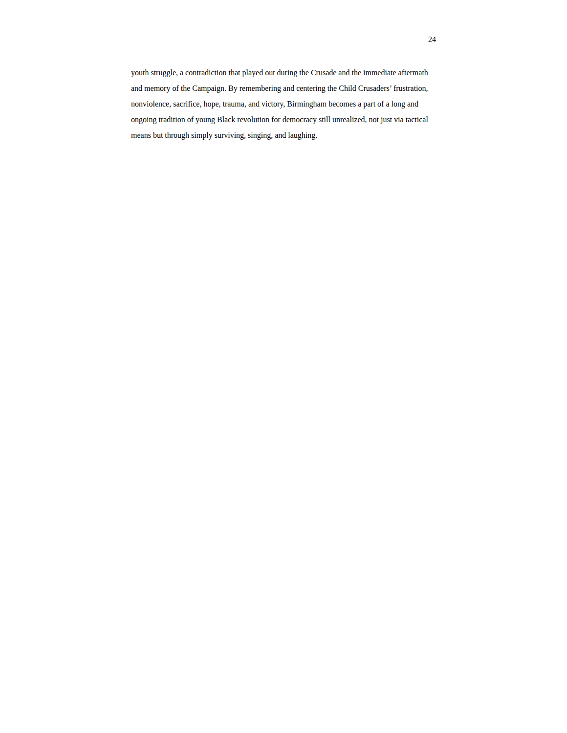24
youth struggle, a contradiction that played out during the Crusade and the immediate aftermath and memory of the Campaign. By remembering and centering the Child Crusaders’ frustration, nonviolence, sacrifice, hope, trauma, and victory, Birmingham becomes a part of a long and ongoing tradition of young Black revolution for democracy still unrealized, not just via tactical means but through simply surviving, singing, and laughing.